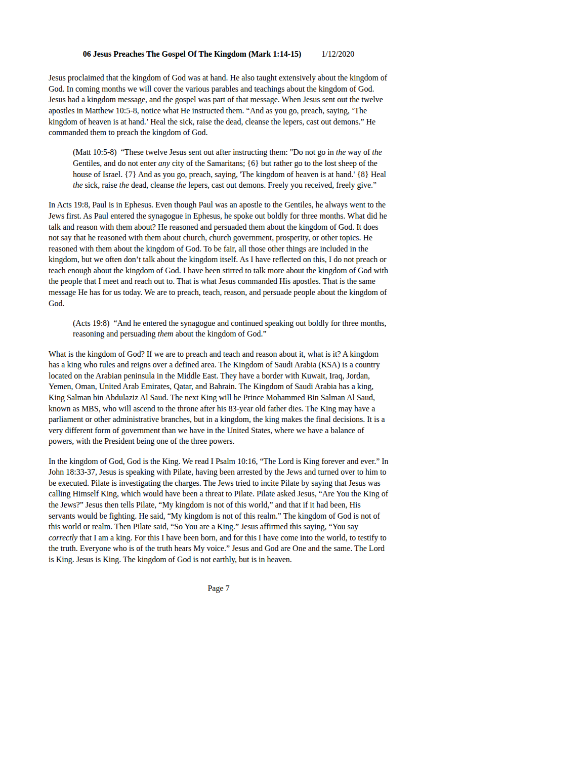06 Jesus Preaches The Gospel Of The Kingdom (Mark 1:14-15) 1/12/2020
Jesus proclaimed that the kingdom of God was at hand. He also taught extensively about the kingdom of God. In coming months we will cover the various parables and teachings about the kingdom of God. Jesus had a kingdom message, and the gospel was part of that message. When Jesus sent out the twelve apostles in Matthew 10:5-8, notice what He instructed them. “And as you go, preach, saying, ‘The kingdom of heaven is at hand.’ Heal the sick, raise the dead, cleanse the lepers, cast out demons.” He commanded them to preach the kingdom of God.
(Matt 10:5-8) “These twelve Jesus sent out after instructing them: "Do not go in the way of the Gentiles, and do not enter any city of the Samaritans; {6} but rather go to the lost sheep of the house of Israel. {7} And as you go, preach, saying, 'The kingdom of heaven is at hand.' {8} Heal the sick, raise the dead, cleanse the lepers, cast out demons. Freely you received, freely give.”
In Acts 19:8, Paul is in Ephesus. Even though Paul was an apostle to the Gentiles, he always went to the Jews first. As Paul entered the synagogue in Ephesus, he spoke out boldly for three months. What did he talk and reason with them about? He reasoned and persuaded them about the kingdom of God. It does not say that he reasoned with them about church, church government, prosperity, or other topics. He reasoned with them about the kingdom of God. To be fair, all those other things are included in the kingdom, but we often don’t talk about the kingdom itself. As I have reflected on this, I do not preach or teach enough about the kingdom of God. I have been stirred to talk more about the kingdom of God with the people that I meet and reach out to. That is what Jesus commanded His apostles. That is the same message He has for us today. We are to preach, teach, reason, and persuade people about the kingdom of God.
(Acts 19:8) “And he entered the synagogue and continued speaking out boldly for three months, reasoning and persuading them about the kingdom of God.”
What is the kingdom of God? If we are to preach and teach and reason about it, what is it? A kingdom has a king who rules and reigns over a defined area. The Kingdom of Saudi Arabia (KSA) is a country located on the Arabian peninsula in the Middle East. They have a border with Kuwait, Iraq, Jordan, Yemen, Oman, United Arab Emirates, Qatar, and Bahrain. The Kingdom of Saudi Arabia has a king, King Salman bin Abdulaziz Al Saud. The next King will be Prince Mohammed Bin Salman Al Saud, known as MBS, who will ascend to the throne after his 83-year old father dies. The King may have a parliament or other administrative branches, but in a kingdom, the king makes the final decisions. It is a very different form of government than we have in the United States, where we have a balance of powers, with the President being one of the three powers.
In the kingdom of God, God is the King. We read I Psalm 10:16, “The Lord is King forever and ever.” In John 18:33-37, Jesus is speaking with Pilate, having been arrested by the Jews and turned over to him to be executed. Pilate is investigating the charges. The Jews tried to incite Pilate by saying that Jesus was calling Himself King, which would have been a threat to Pilate. Pilate asked Jesus, “Are You the King of the Jews?” Jesus then tells Pilate, “My kingdom is not of this world,” and that if it had been, His servants would be fighting. He said, “My kingdom is not of this realm.” The kingdom of God is not of this world or realm. Then Pilate said, “So You are a King.” Jesus affirmed this saying, “You say correctly that I am a king. For this I have been born, and for this I have come into the world, to testify to the truth. Everyone who is of the truth hears My voice.” Jesus and God are One and the same. The Lord is King. Jesus is King. The kingdom of God is not earthly, but is in heaven.
Page 7